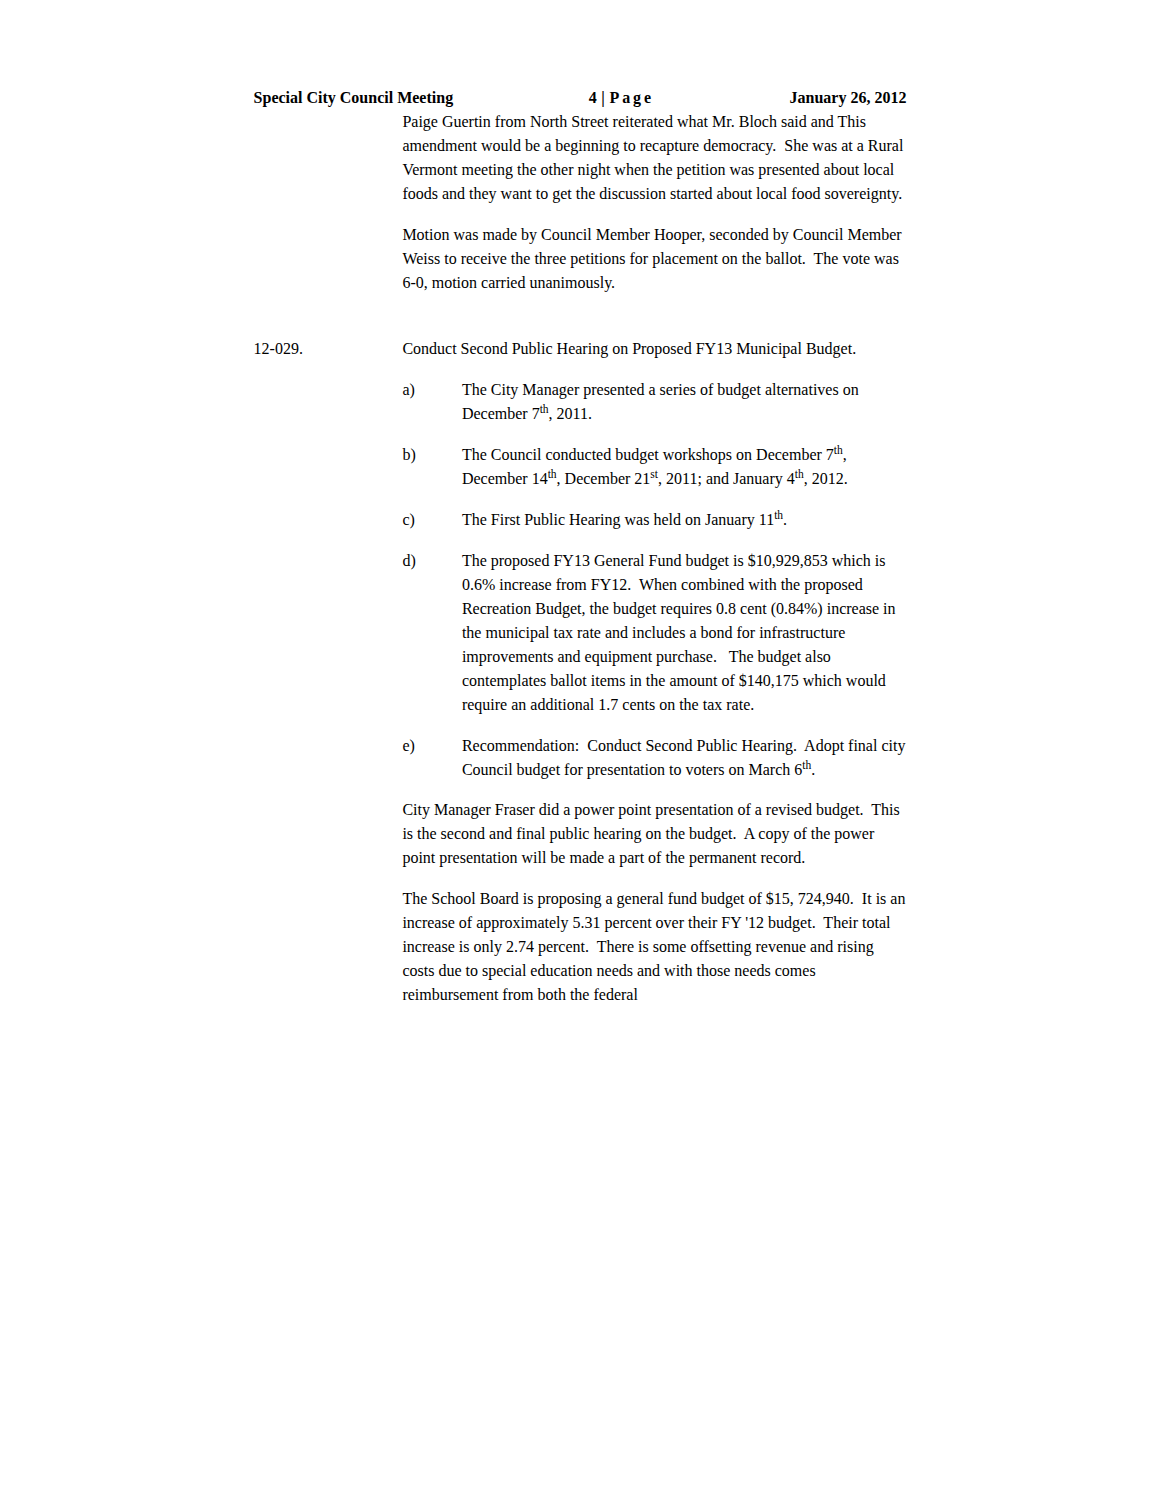Special City Council Meeting
4 | Page
January 26, 2012
Paige Guertin from North Street reiterated what Mr. Bloch said and This amendment would be a beginning to recapture democracy. She was at a Rural Vermont meeting the other night when the petition was presented about local foods and they want to get the discussion started about local food sovereignty.
Motion was made by Council Member Hooper, seconded by Council Member Weiss to receive the three petitions for placement on the ballot. The vote was 6-0, motion carried unanimously.
12-029.
Conduct Second Public Hearing on Proposed FY13 Municipal Budget.
a) The City Manager presented a series of budget alternatives on December 7th, 2011.
b) The Council conducted budget workshops on December 7th, December 14th, December 21st, 2011; and January 4th, 2012.
c) The First Public Hearing was held on January 11th.
d) The proposed FY13 General Fund budget is $10,929,853 which is 0.6% increase from FY12. When combined with the proposed Recreation Budget, the budget requires 0.8 cent (0.84%) increase in the municipal tax rate and includes a bond for infrastructure improvements and equipment purchase. The budget also contemplates ballot items in the amount of $140,175 which would require an additional 1.7 cents on the tax rate.
e) Recommendation: Conduct Second Public Hearing. Adopt final city Council budget for presentation to voters on March 6th.
City Manager Fraser did a power point presentation of a revised budget. This is the second and final public hearing on the budget. A copy of the power point presentation will be made a part of the permanent record.
The School Board is proposing a general fund budget of $15, 724,940. It is an increase of approximately 5.31 percent over their FY '12 budget. Their total increase is only 2.74 percent. There is some offsetting revenue and rising costs due to special education needs and with those needs comes reimbursement from both the federal